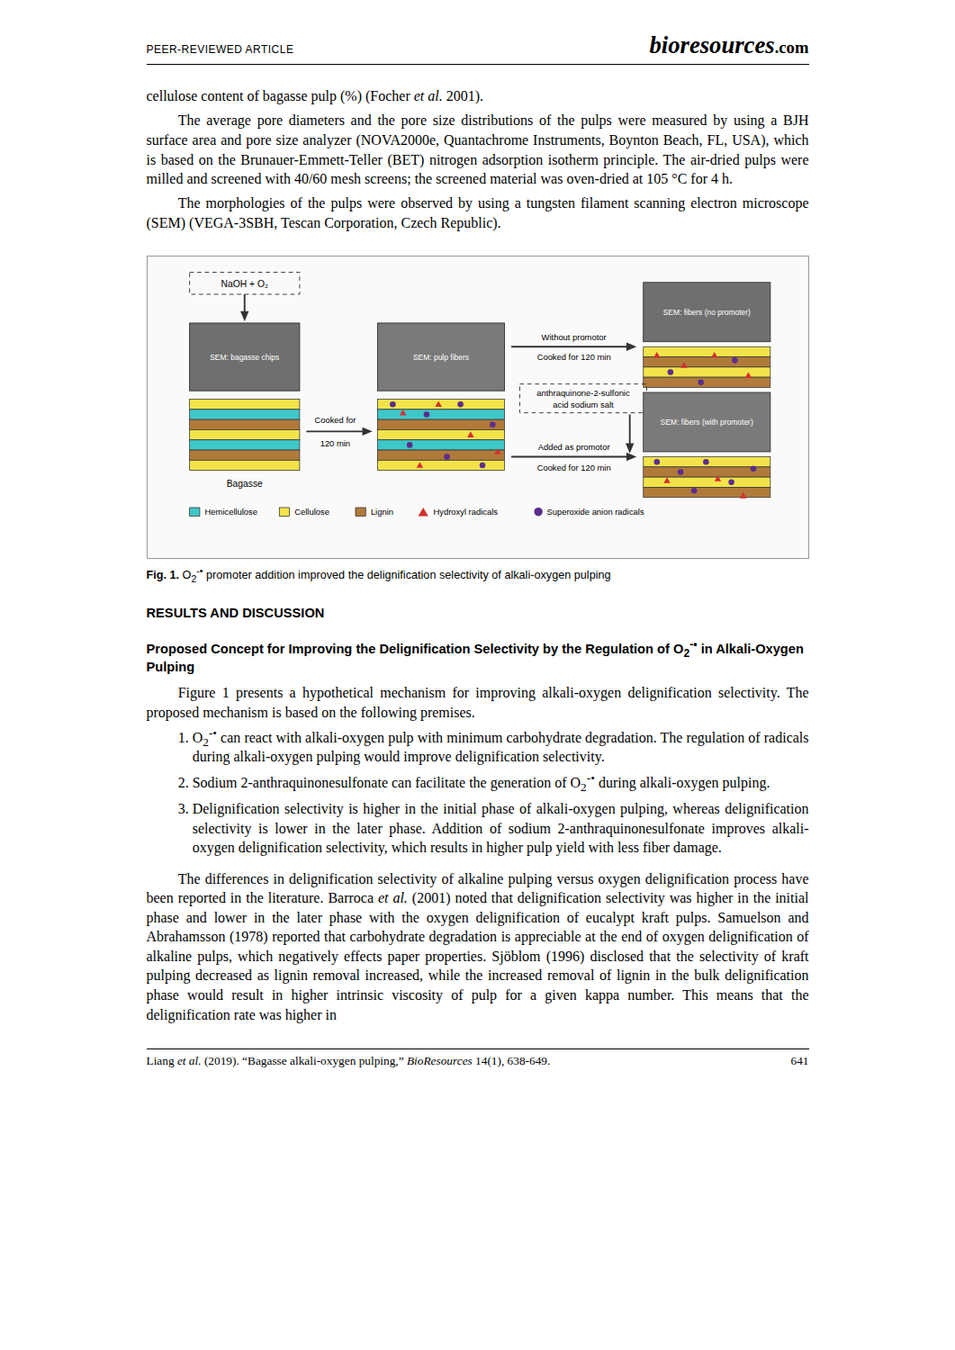PEER-REVIEWED ARTICLE bioresources.com
cellulose content of bagasse pulp (%) (Focher et al. 2001).
The average pore diameters and the pore size distributions of the pulps were measured by using a BJH surface area and pore size analyzer (NOVA2000e, Quantachrome Instruments, Boynton Beach, FL, USA), which is based on the Brunauer-Emmett-Teller (BET) nitrogen adsorption isotherm principle. The air-dried pulps were milled and screened with 40/60 mesh screens; the screened material was oven-dried at 105 °C for 4 h.
The morphologies of the pulps were observed by using a tungsten filament scanning electron microscope (SEM) (VEGA-3SBH, Tescan Corporation, Czech Republic).
Schematic of alkali-oxygen pulping of bagasse with and without O2 radical promoter Diagram showing bagasse chips treated with NaOH plus O2, cooked for 120 minutes, then split into two routes: without promoter and with sodium anthraquinone-2-sulfonate added as promoter, each cooked for 120 minutes, with SEM images of resulting fibers and schematic layers of hemicellulose, cellulose, lignin, hydroxyl radicals and superoxide anion radicals. NaOH + O₂ SEM: bagasse chips Bagasse Cooked for 120 min SEM: pulp fibers Without promotor Cooked for 120 min SEM: fibers (no promoter) anthraquinone-2-sulfonic acid sodium salt Added as promotor Cooked for 120 min SEM: fibers (with promoter) Hemicellulose Cellulose Lignin Hydroxyl radicals Superoxide anion radicals
Fig. 1. O2-• promoter addition improved the delignification selectivity of alkali-oxygen pulping
Results and Discussion
Proposed Concept for Improving the Delignification Selectivity by the Regulation of O2-• in Alkali-Oxygen Pulping
Figure 1 presents a hypothetical mechanism for improving alkali-oxygen delignification selectivity. The proposed mechanism is based on the following premises.
O2-• can react with alkali-oxygen pulp with minimum carbohydrate degradation. The regulation of radicals during alkali-oxygen pulping would improve delignification selectivity.
Sodium 2-anthraquinonesulfonate can facilitate the generation of O2-• during alkali-oxygen pulping.
Delignification selectivity is higher in the initial phase of alkali-oxygen pulping, whereas delignification selectivity is lower in the later phase. Addition of sodium 2-anthraquinonesulfonate improves alkali-oxygen delignification selectivity, which results in higher pulp yield with less fiber damage.
The differences in delignification selectivity of alkaline pulping versus oxygen delignification process have been reported in the literature. Barroca et al. (2001) noted that delignification selectivity was higher in the initial phase and lower in the later phase with the oxygen delignification of eucalypt kraft pulps. Samuelson and Abrahamsson (1978) reported that carbohydrate degradation is appreciable at the end of oxygen delignification of alkaline pulps, which negatively effects paper properties. Sjöblom (1996) disclosed that the selectivity of kraft pulping decreased as lignin removal increased, while the increased removal of lignin in the bulk delignification phase would result in higher intrinsic viscosity of pulp for a given kappa number. This means that the delignification rate was higher in
Liang et al. (2019). “Bagasse alkali-oxygen pulping,” BioResources 14(1), 638-649. 641